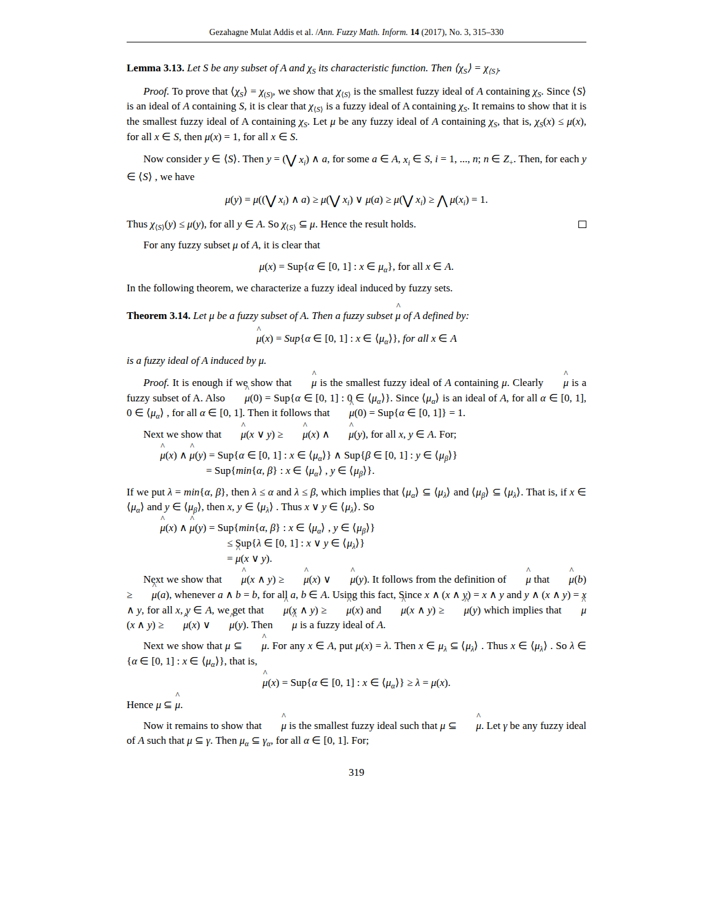Gezahagne Mulat Addis et al. /Ann. Fuzzy Math. Inform. 14 (2017), No. 3, 315–330
Lemma 3.13. Let S be any subset of A and χS its characteristic function. Then ⟨χS⟩ = χ⟨S⟩.
Proof. To prove that ⟨χS⟩ = χ(S), we show that χ⟨S⟩ is the smallest fuzzy ideal of A containing χS. Since ⟨S⟩ is an ideal of A containing S, it is clear that χ⟨S⟩ is a fuzzy ideal of A containing χS. It remains to show that it is the smallest fuzzy ideal of A containing χS. Let μ be any fuzzy ideal of A containing χS, that is, χS(x) ≤ μ(x), for all x ∈ S, then μ(x) = 1, for all x ∈ S.
Now consider y ∈ ⟨S⟩. Then y = (⋁ xi) ∧ a, for some a ∈ A, xi ∈ S, i = 1, ..., n; n ∈ Z+. Then, for each y ∈ ⟨S⟩ , we have
μ(y) = μ((⋁ xi) ∧ a) ≥ μ(⋁ xi) ∨ μ(a) ≥ μ(⋁ xi) ≥ ⋀ μ(xi) = 1.
Thus χ⟨S⟩(y) ≤ μ(y), for all y ∈ A. So χ⟨S⟩ ⊆ μ. Hence the result holds.
For any fuzzy subset μ of A, it is clear that
μ(x) = Sup{α ∈ [0, 1] : x ∈ μα}, for all x ∈ A.
In the following theorem, we characterize a fuzzy ideal induced by fuzzy sets.
Theorem 3.14. Let μ be a fuzzy subset of A. Then a fuzzy subset ^μ of A defined by:
^μ(x) = Sup{α ∈ [0, 1] : x ∈ ⟨μα⟩}, for all x ∈ A
is a fuzzy ideal of A induced by μ.
Proof. It is enough if we show that ^μ is the smallest fuzzy ideal of A containing μ. Clearly ^μ is a fuzzy subset of A. Also ^μ(0) = Sup{α ∈ [0, 1] : 0 ∈ ⟨μα⟩}. Since ⟨μα⟩ is an ideal of A, for all α ∈ [0, 1], 0 ∈ ⟨μα⟩ , for all α ∈ [0, 1]. Then it follows that ^μ(0) = Sup{α ∈ [0, 1]} = 1.
Next we show that ^μ(x ∨ y) ≥ ^μ(x) ∧ ^μ(y), for all x, y ∈ A. For;
^μ(x) ∧ ^μ(y) = Sup{α ∈ [0, 1] : x ∈ ⟨μα⟩} ∧ Sup{β ∈ [0, 1] : y ∈ ⟨μβ⟩} = Sup{min{α, β} : x ∈ ⟨μα⟩ , y ∈ ⟨μβ⟩}.
If we put λ = min{α, β}, then λ ≤ α and λ ≤ β, which implies that ⟨μα⟩ ⊆ ⟨μλ⟩ and ⟨μβ⟩ ⊆ ⟨μλ⟩. That is, if x ∈ ⟨μα⟩ and y ∈ ⟨μβ⟩, then x, y ∈ ⟨μλ⟩ . Thus x ∨ y ∈ ⟨μλ⟩. So
^μ(x) ∧ ^μ(y) = Sup{min{α, β} : x ∈ ⟨μα⟩ , y ∈ ⟨μβ⟩} ≤ Sup{λ ∈ [0, 1] : x ∨ y ∈ ⟨μλ⟩} = ^μ(x ∨ y).
Next we show that ^μ(x ∧ y) ≥ ^μ(x) ∨ ^μ(y). It follows from the definition of ^μ that ^μ(b) ≥ ^μ(a), whenever a ∧ b = b, for all a, b ∈ A. Using this fact, Since x ∧ (x ∧ y) = x ∧ y and y ∧ (x ∧ y) = x ∧ y, for all x, y ∈ A, we get that ^μ(x ∧ y) ≥ ^μ(x) and ^μ(x ∧ y) ≥ ^μ(y) which implies that ^μ(x ∧ y) ≥ ^μ(x) ∨ ^μ(y). Then ^μ is a fuzzy ideal of A.
Next we show that μ ⊆ ^μ. For any x ∈ A, put μ(x) = λ. Then x ∈ μλ ⊆ ⟨μλ⟩ . Thus x ∈ ⟨μλ⟩ . So λ ∈ {α ∈ [0, 1] : x ∈ ⟨μα⟩}, that is,
^μ(x) = Sup{α ∈ [0, 1] : x ∈ ⟨μα⟩} ≥ λ = μ(x).
Hence μ ⊆ ^μ.
Now it remains to show that ^μ is the smallest fuzzy ideal such that μ ⊆ ^μ. Let γ be any fuzzy ideal of A such that μ ⊆ γ. Then μα ⊆ γα, for all α ∈ [0, 1]. For;
319